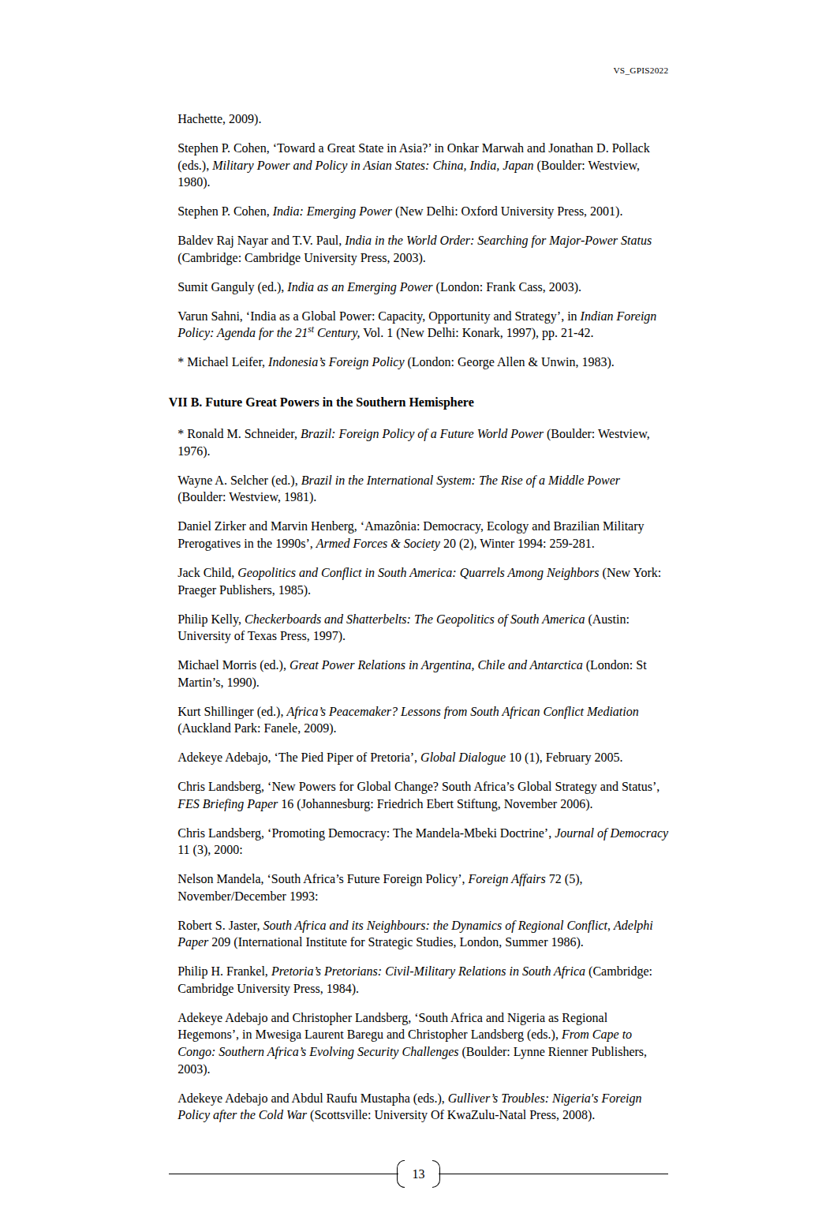VS_GPIS2022
Hachette, 2009).
Stephen P. Cohen, ‘Toward a Great State in Asia?’ in Onkar Marwah and Jonathan D. Pollack (eds.), Military Power and Policy in Asian States: China, India, Japan (Boulder: Westview, 1980).
Stephen P. Cohen, India: Emerging Power (New Delhi: Oxford University Press, 2001).
Baldev Raj Nayar and T.V. Paul, India in the World Order: Searching for Major-Power Status (Cambridge: Cambridge University Press, 2003).
Sumit Ganguly (ed.), India as an Emerging Power (London: Frank Cass, 2003).
Varun Sahni, ‘India as a Global Power: Capacity, Opportunity and Strategy’, in Indian Foreign Policy: Agenda for the 21st Century, Vol. 1 (New Delhi: Konark, 1997), pp. 21-42.
* Michael Leifer, Indonesia’s Foreign Policy (London: George Allen & Unwin, 1983).
VII B. Future Great Powers in the Southern Hemisphere
* Ronald M. Schneider, Brazil: Foreign Policy of a Future World Power (Boulder: Westview, 1976).
Wayne A. Selcher (ed.), Brazil in the International System: The Rise of a Middle Power (Boulder: Westview, 1981).
Daniel Zirker and Marvin Henberg, ‘Amazônia: Democracy, Ecology and Brazilian Military Prerogatives in the 1990s’, Armed Forces & Society 20 (2), Winter 1994: 259-281.
Jack Child, Geopolitics and Conflict in South America: Quarrels Among Neighbors (New York: Praeger Publishers, 1985).
Philip Kelly, Checkerboards and Shatterbelts: The Geopolitics of South America (Austin: University of Texas Press, 1997).
Michael Morris (ed.), Great Power Relations in Argentina, Chile and Antarctica (London: St Martin’s, 1990).
Kurt Shillinger (ed.), Africa’s Peacemaker? Lessons from South African Conflict Mediation (Auckland Park: Fanele, 2009).
Adekeye Adebajo, ‘The Pied Piper of Pretoria’, Global Dialogue 10 (1), February 2005.
Chris Landsberg, ‘New Powers for Global Change? South Africa’s Global Strategy and Status’, FES Briefing Paper 16 (Johannesburg: Friedrich Ebert Stiftung, November 2006).
Chris Landsberg, ‘Promoting Democracy: The Mandela-Mbeki Doctrine’, Journal of Democracy 11 (3), 2000:
Nelson Mandela, ‘South Africa’s Future Foreign Policy’, Foreign Affairs 72 (5), November/December 1993:
Robert S. Jaster, South Africa and its Neighbours: the Dynamics of Regional Conflict, Adelphi Paper 209 (International Institute for Strategic Studies, London, Summer 1986).
Philip H. Frankel, Pretoria’s Pretorians: Civil-Military Relations in South Africa (Cambridge: Cambridge University Press, 1984).
Adekeye Adebajo and Christopher Landsberg, ‘South Africa and Nigeria as Regional Hegemons’, in Mwesiga Laurent Baregu and Christopher Landsberg (eds.), From Cape to Congo: Southern Africa’s Evolving Security Challenges (Boulder: Lynne Rienner Publishers, 2003).
Adekeye Adebajo and Abdul Raufu Mustapha (eds.), Gulliver’s Troubles: Nigeria's Foreign Policy after the Cold War (Scottsville: University Of KwaZulu-Natal Press, 2008).
13